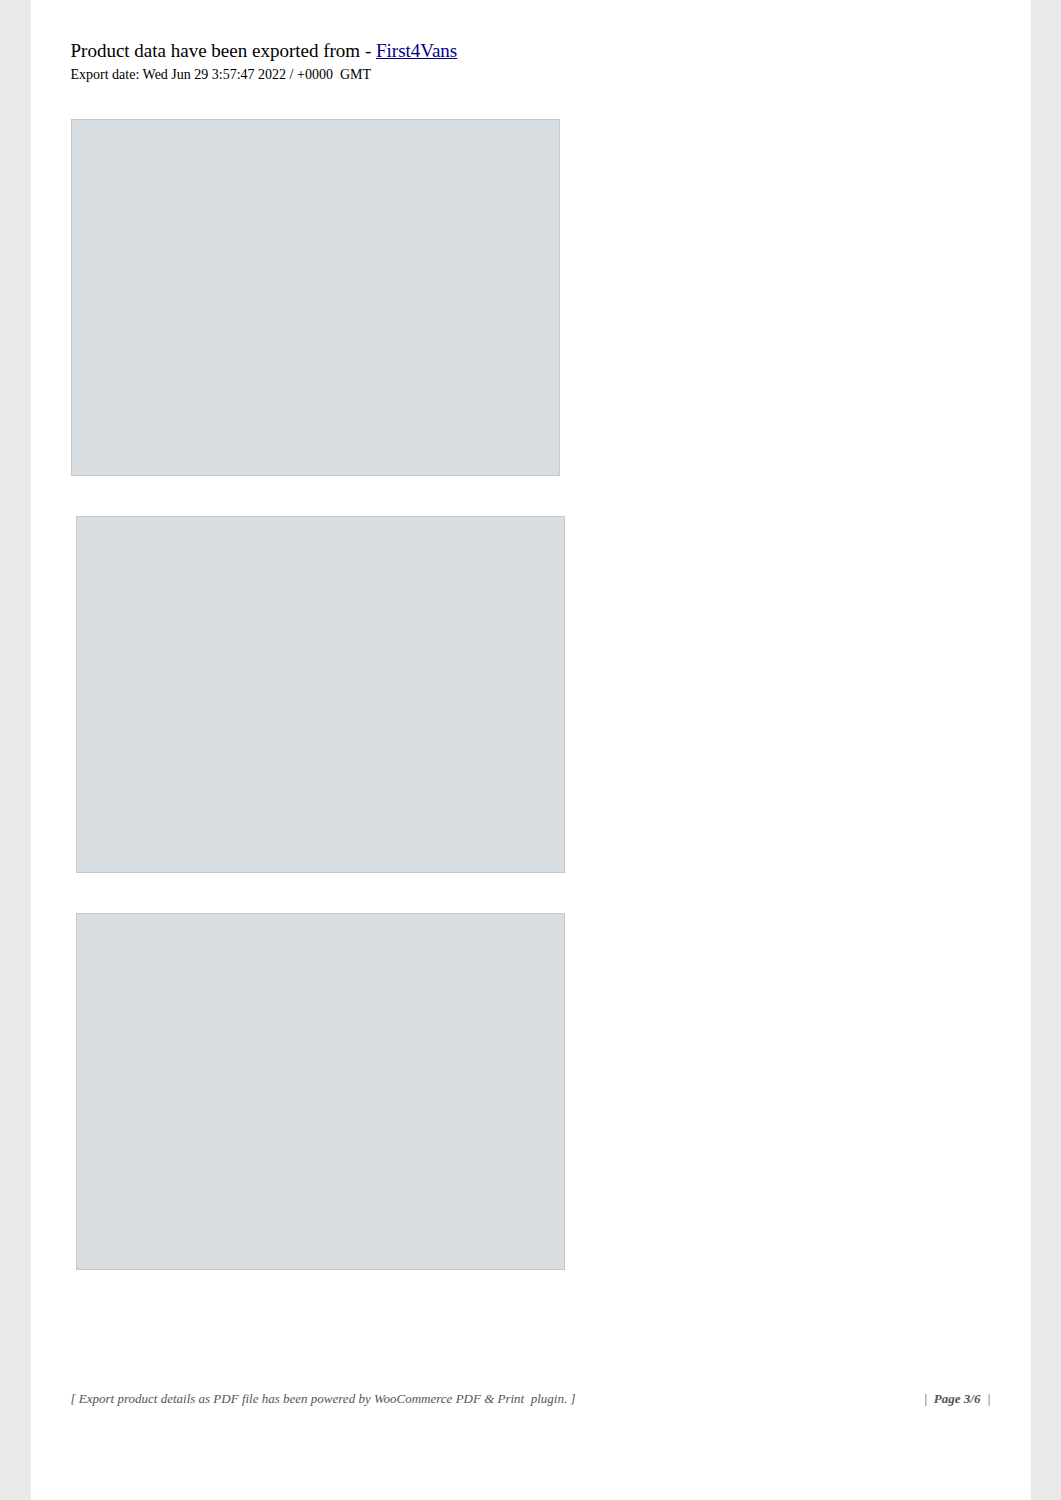Product data have been exported from - First4Vans
Export date: Wed Jun 29 3:57:47 2022 / +0000 GMT
[ Export product details as PDF file has been powered by WooCommerce PDF & Print plugin. ] | Page 3/6 |